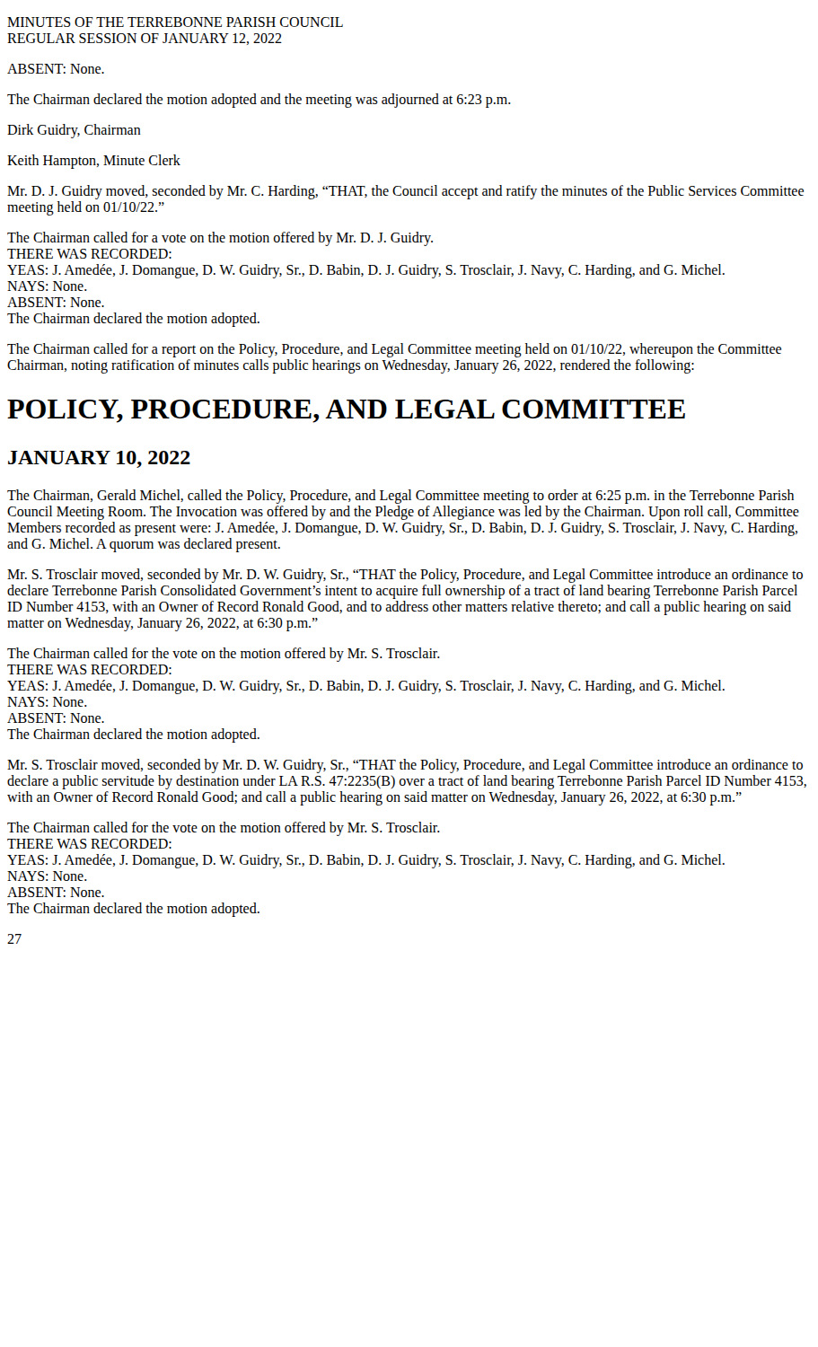MINUTES OF THE TERREBONNE PARISH COUNCIL
REGULAR SESSION OF JANUARY 12, 2022
ABSENT: None.
The Chairman declared the motion adopted and the meeting was adjourned at 6:23 p.m.
Dirk Guidry, Chairman
Keith Hampton, Minute Clerk
Mr. D. J. Guidry moved, seconded by Mr. C. Harding, “THAT, the Council accept and ratify the minutes of the Public Services Committee meeting held on 01/10/22.”
The Chairman called for a vote on the motion offered by Mr. D. J. Guidry.
THERE WAS RECORDED:
YEAS: J. Amedée, J. Domangue, D. W. Guidry, Sr., D. Babin, D. J. Guidry, S. Trosclair, J. Navy, C. Harding, and G. Michel.
NAYS: None.
ABSENT: None.
The Chairman declared the motion adopted.
The Chairman called for a report on the Policy, Procedure, and Legal Committee meeting held on 01/10/22, whereupon the Committee Chairman, noting ratification of minutes calls public hearings on Wednesday, January 26, 2022, rendered the following:
POLICY, PROCEDURE, AND LEGAL COMMITTEE
JANUARY 10, 2022
The Chairman, Gerald Michel, called the Policy, Procedure, and Legal Committee meeting to order at 6:25 p.m. in the Terrebonne Parish Council Meeting Room. The Invocation was offered by and the Pledge of Allegiance was led by the Chairman. Upon roll call, Committee Members recorded as present were: J. Amedée, J. Domangue, D. W. Guidry, Sr., D. Babin, D. J. Guidry, S. Trosclair, J. Navy, C. Harding, and G. Michel. A quorum was declared present.
Mr. S. Trosclair moved, seconded by Mr. D. W. Guidry, Sr., “THAT the Policy, Procedure, and Legal Committee introduce an ordinance to declare Terrebonne Parish Consolidated Government’s intent to acquire full ownership of a tract of land bearing Terrebonne Parish Parcel ID Number 4153, with an Owner of Record Ronald Good, and to address other matters relative thereto; and call a public hearing on said matter on Wednesday, January 26, 2022, at 6:30 p.m.”
The Chairman called for the vote on the motion offered by Mr. S. Trosclair.
THERE WAS RECORDED:
YEAS: J. Amedée, J. Domangue, D. W. Guidry, Sr., D. Babin, D. J. Guidry, S. Trosclair, J. Navy, C. Harding, and G. Michel.
NAYS: None.
ABSENT: None.
The Chairman declared the motion adopted.
Mr. S. Trosclair moved, seconded by Mr. D. W. Guidry, Sr., “THAT the Policy, Procedure, and Legal Committee introduce an ordinance to declare a public servitude by destination under LA R.S. 47:2235(B) over a tract of land bearing Terrebonne Parish Parcel ID Number 4153, with an Owner of Record Ronald Good; and call a public hearing on said matter on Wednesday, January 26, 2022, at 6:30 p.m.”
The Chairman called for the vote on the motion offered by Mr. S. Trosclair.
THERE WAS RECORDED:
YEAS: J. Amedée, J. Domangue, D. W. Guidry, Sr., D. Babin, D. J. Guidry, S. Trosclair, J. Navy, C. Harding, and G. Michel.
NAYS: None.
ABSENT: None.
The Chairman declared the motion adopted.
27